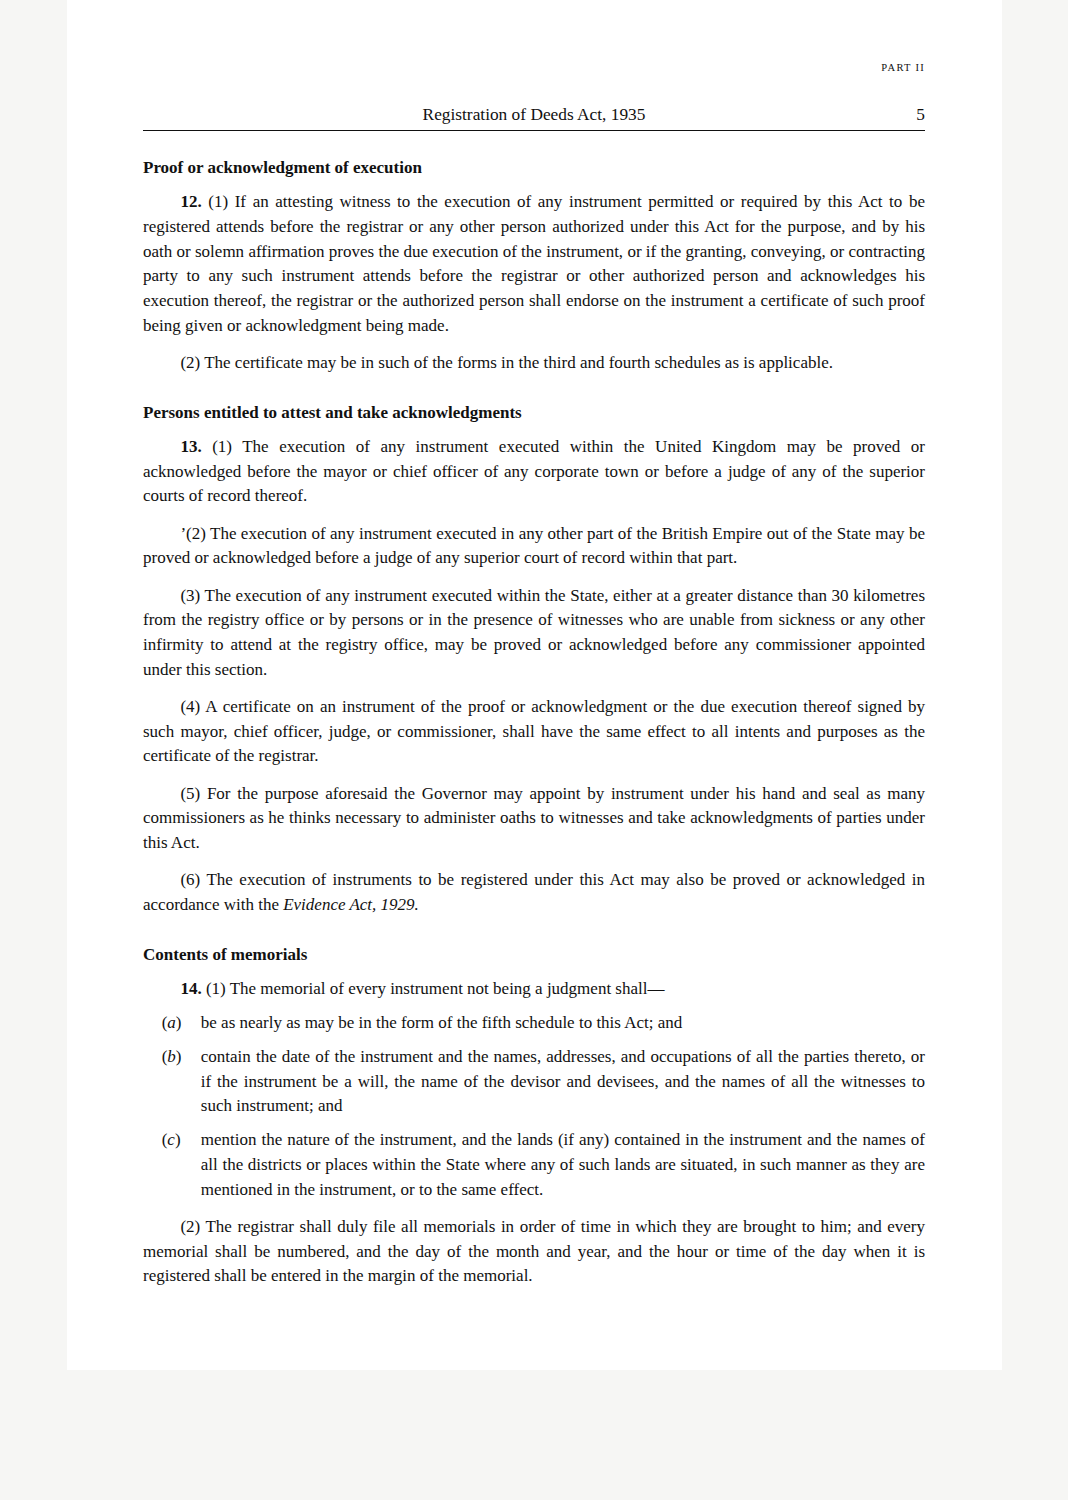PART II
Registration of Deeds Act, 1935 5
Proof or acknowledgment of execution
12. (1) If an attesting witness to the execution of any instrument permitted or required by this Act to be registered attends before the registrar or any other person authorized under this Act for the purpose, and by his oath or solemn affirmation proves the due execution of the instrument, or if the granting, conveying, or contracting party to any such instrument attends before the registrar or other authorized person and acknowledges his execution thereof, the registrar or the authorized person shall endorse on the instrument a certificate of such proof being given or acknowledgment being made.
(2) The certificate may be in such of the forms in the third and fourth schedules as is applicable.
Persons entitled to attest and take acknowledgments
13. (1) The execution of any instrument executed within the United Kingdom may be proved or acknowledged before the mayor or chief officer of any corporate town or before a judge of any of the superior courts of record thereof.
’(2) The execution of any instrument executed in any other part of the British Empire out of the State may be proved or acknowledged before a judge of any superior court of record within that part.
(3) The execution of any instrument executed within the State, either at a greater distance than 30 kilometres from the registry office or by persons or in the presence of witnesses who are unable from sickness or any other infirmity to attend at the registry office, may be proved or acknowledged before any commissioner appointed under this section.
(4) A certificate on an instrument of the proof or acknowledgment or the due execution thereof signed by such mayor, chief officer, judge, or commissioner, shall have the same effect to all intents and purposes as the certificate of the registrar.
(5) For the purpose aforesaid the Governor may appoint by instrument under his hand and seal as many commissioners as he thinks necessary to administer oaths to witnesses and take acknowledgments of parties under this Act.
(6) The execution of instruments to be registered under this Act may also be proved or acknowledged in accordance with the Evidence Act, 1929.
Contents of memorials
14. (1) The memorial of every instrument not being a judgment shall—
(a) be as nearly as may be in the form of the fifth schedule to this Act; and
(b) contain the date of the instrument and the names, addresses, and occupations of all the parties thereto, or if the instrument be a will, the name of the devisor and devisees, and the names of all the witnesses to such instrument; and
(c) mention the nature of the instrument, and the lands (if any) contained in the instrument and the names of all the districts or places within the State where any of such lands are situated, in such manner as they are mentioned in the instrument, or to the same effect.
(2) The registrar shall duly file all memorials in order of time in which they are brought to him; and every memorial shall be numbered, and the day of the month and year, and the hour or time of the day when it is registered shall be entered in the margin of the memorial.